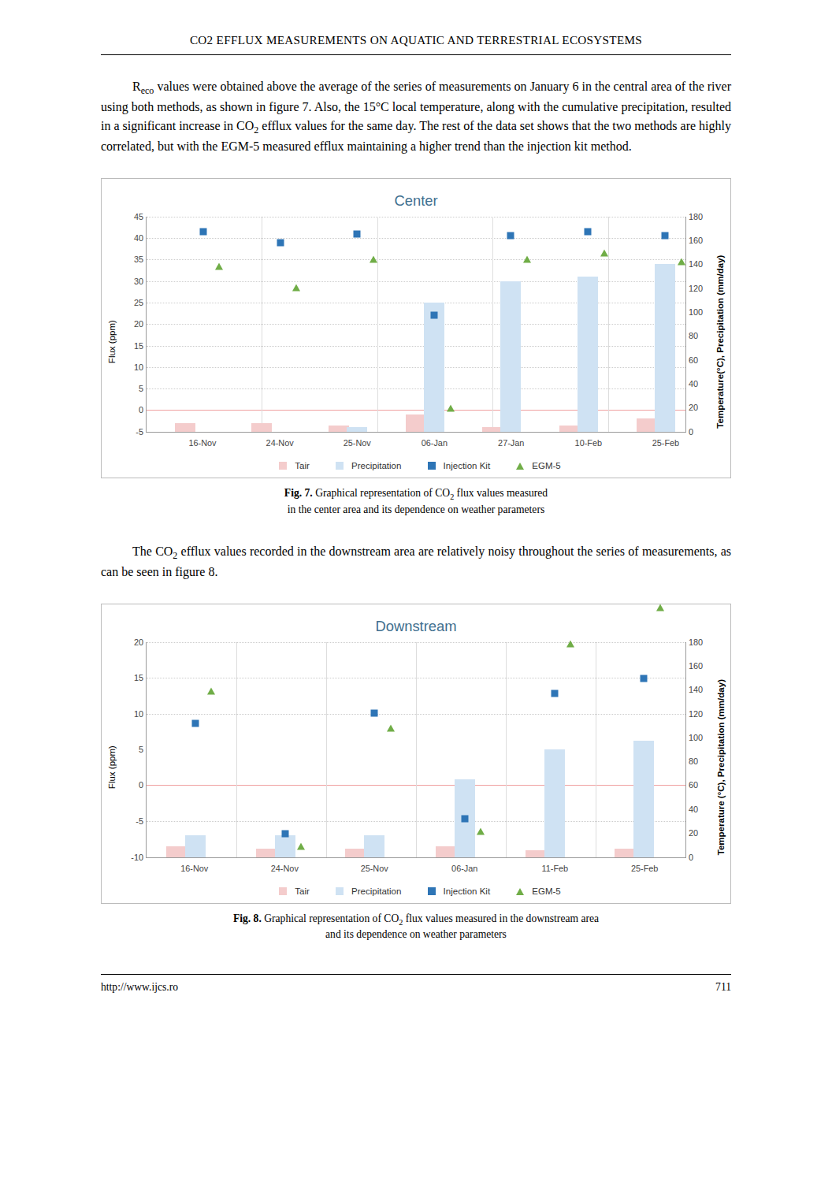CO2 EFFLUX MEASUREMENTS ON AQUATIC AND TERRESTRIAL ECOSYSTEMS
Reco values were obtained above the average of the series of measurements on January 6 in the central area of the river using both methods, as shown in figure 7. Also, the 15°C local temperature, along with the cumulative precipitation, resulted in a significant increase in CO2 efflux values for the same day. The rest of the data set shows that the two methods are highly correlated, but with the EGM-5 measured efflux maintaining a higher trend than the injection kit method.
Center
Flux (ppm)
Temperature(°C), Precipitation (mm/day)
45
40
35
30
25
20
15
10
5
0
-5
180
160
140
120
100
80
60
40
20
0
16-Nov
24-Nov
25-Nov
06-Jan
27-Jan
10-Feb
25-Feb
Tair Precipitation Injection Kit EGM-5
Fig. 7. Graphical representation of CO2 flux values measured
in the center area and its dependence on weather parameters
The CO2 efflux values recorded in the downstream area are relatively noisy throughout the series of measurements, as can be seen in figure 8.
Downstream
Flux (ppm)
Temperature (°C), Precipitation (mm/day)
20
15
10
5
0
-5
-10
180
160
140
120
100
80
60
40
20
0
16-Nov
24-Nov
25-Nov
06-Jan
11-Feb
25-Feb
Tair Precipitation Injection Kit EGM-5
Fig. 8. Graphical representation of CO2 flux values measured in the downstream area
and its dependence on weather parameters
http://www.ijcs.ro 711